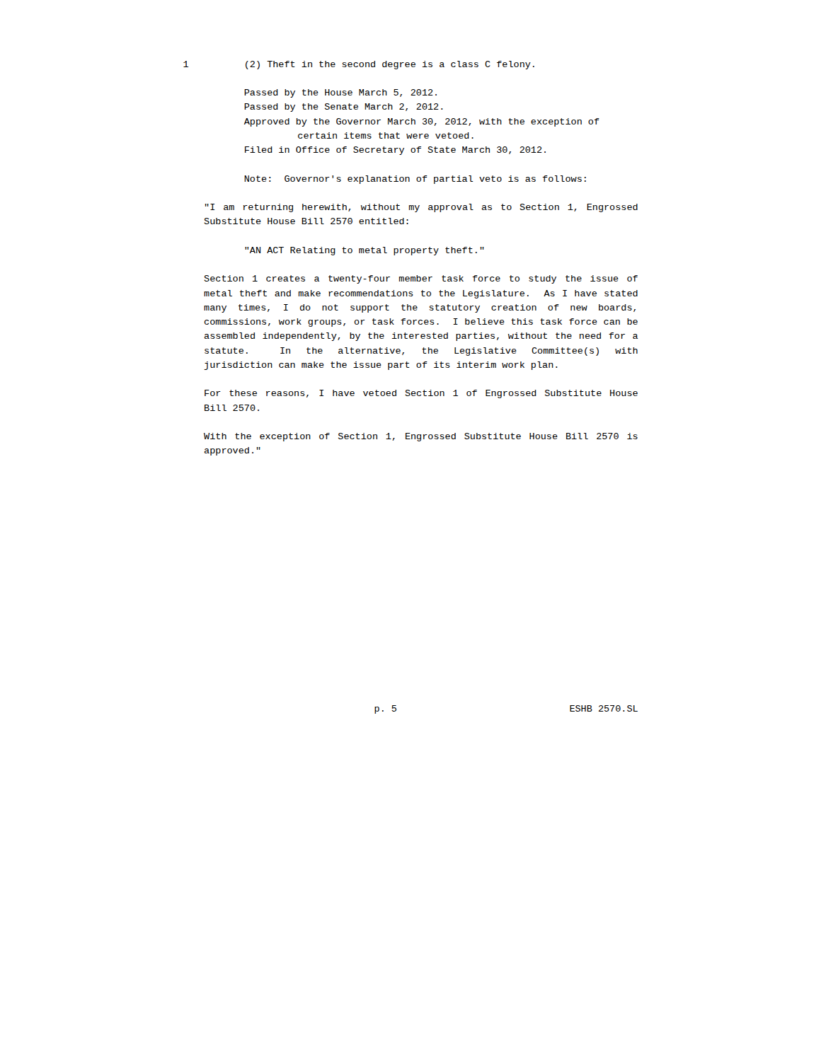1
(2) Theft in the second degree is a class C felony.
Passed by the House March 5, 2012.
Passed by the Senate March 2, 2012.
Approved by the Governor March 30, 2012, with the exception of
certain items that were vetoed.
Filed in Office of Secretary of State March 30, 2012.
Note: Governor's explanation of partial veto is as follows:
"I am returning herewith, without my approval as to Section 1, Engrossed Substitute House Bill 2570 entitled:
"AN ACT Relating to metal property theft."
Section 1 creates a twenty-four member task force to study the issue of metal theft and make recommendations to the Legislature. As I have stated many times, I do not support the statutory creation of new boards, commissions, work groups, or task forces. I believe this task force can be assembled independently, by the interested parties, without the need for a statute. In the alternative, the Legislative Committee(s) with jurisdiction can make the issue part of its interim work plan.
For these reasons, I have vetoed Section 1 of Engrossed Substitute House Bill 2570.
With the exception of Section 1, Engrossed Substitute House Bill 2570 is approved."
p. 5
ESHB 2570.SL